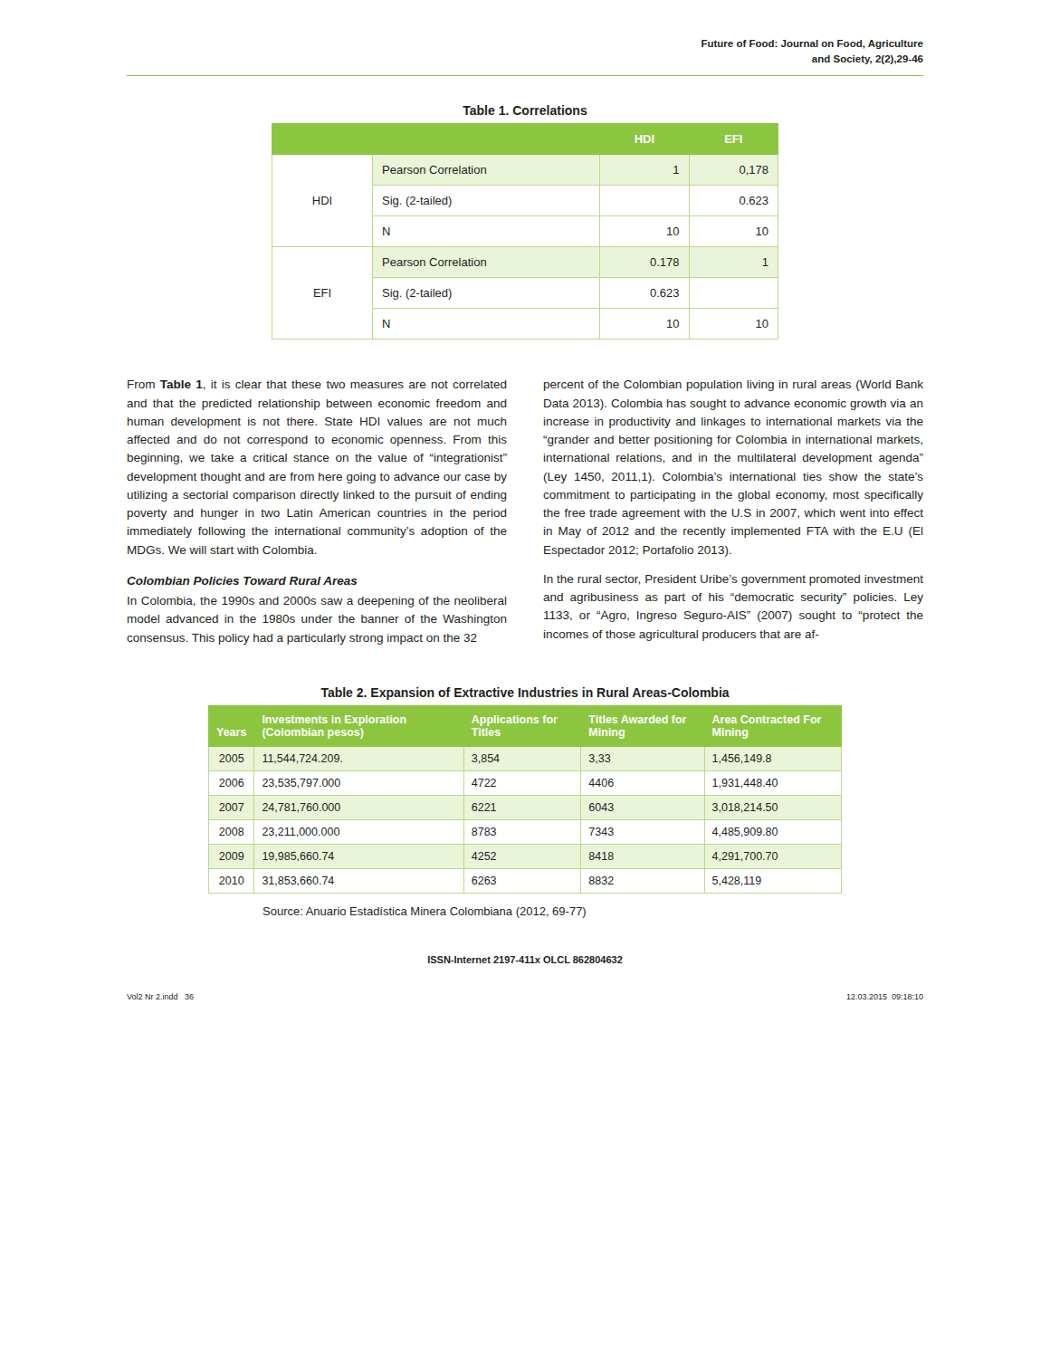Future of Food: Journal on Food, Agriculture
and Society, 2(2),29-46
Table 1. Correlations
| | | HDI | EFI |
| --- | --- | --- | --- |
| HDI | Pearson Correlation | 1 | 0,178 |
| Sig. (2-tailed) | | 0.623 |
| N | 10 | 10 |
| EFI | Pearson Correlation | 0.178 | 1 |
| Sig. (2-tailed) | 0.623 | |
| N | 10 | 10 |
From Table 1, it is clear that these two measures are not correlated and that the predicted relationship between economic freedom and human development is not there. State HDI values are not much affected and do not correspond to economic openness. From this beginning, we take a critical stance on the value of “integrationist” development thought and are from here going to advance our case by utilizing a sectorial comparison directly linked to the pursuit of ending poverty and hunger in two Latin American countries in the period immediately following the international community’s adoption of the MDGs. We will start with Colombia.
Colombian Policies Toward Rural Areas
In Colombia, the 1990s and 2000s saw a deepening of the neoliberal model advanced in the 1980s under the banner of the Washington consensus. This policy had a particularly strong impact on the 32
percent of the Colombian population living in rural areas (World Bank Data 2013). Colombia has sought to advance economic growth via an increase in productivity and linkages to international markets via the “grander and better positioning for Colombia in international markets, international relations, and in the multilateral development agenda” (Ley 1450, 2011,1). Colombia’s international ties show the state’s commitment to participating in the global economy, most specifically the free trade agreement with the U.S in 2007, which went into effect in May of 2012 and the recently implemented FTA with the E.U (El Espectador 2012; Portafolio 2013).
In the rural sector, President Uribe’s government promoted investment and agribusiness as part of his “democratic security” policies. Ley 1133, or “Agro, Ingreso Seguro-AIS” (2007) sought to “protect the incomes of those agricultural producers that are af-
Table 2. Expansion of Extractive Industries in Rural Areas-Colombia
| Years | Investments in Exploration (Colombian pesos) | Applications for Titles | Titles Awarded for Mining | Area Contracted For Mining |
| --- | --- | --- | --- | --- |
| 2005 | 11,544,724.209. | 3,854 | 3,33 | 1,456,149.8 |
| 2006 | 23,535,797.000 | 4722 | 4406 | 1,931,448.40 |
| 2007 | 24,781,760.000 | 6221 | 6043 | 3,018,214.50 |
| 2008 | 23,211,000.000 | 8783 | 7343 | 4,485,909.80 |
| 2009 | 19,985,660.74 | 4252 | 8418 | 4,291,700.70 |
| 2010 | 31,853,660.74 | 6263 | 8832 | 5,428,119 |
Source: Anuario Estadística Minera Colombiana (2012, 69-77)
ISSN-Internet 2197-411x OLCL 862804632
Vol2 Nr 2.indd 36 12.03.2015 09:18:10